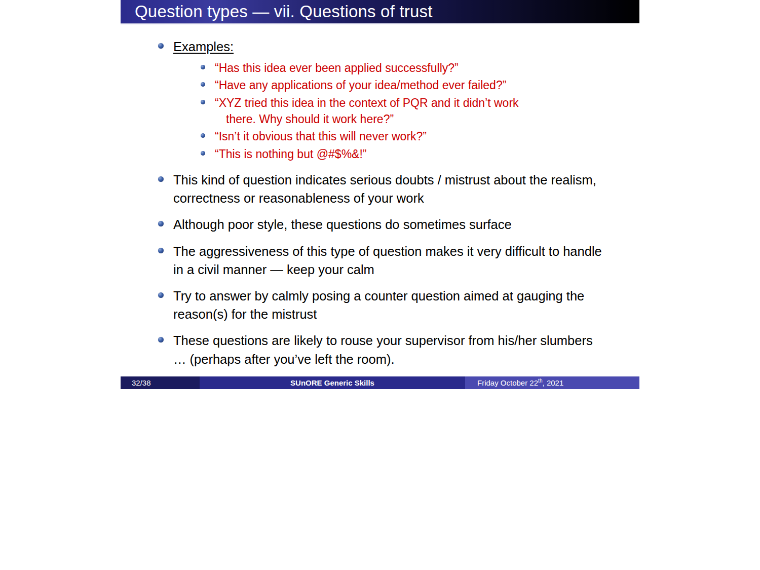Question types — vii. Questions of trust
Examples:
“Has this idea ever been applied successfully?”
“Have any applications of your idea/method ever failed?”
“XYZ tried this idea in the context of PQR and it didn’t workthere. Why should it work here?”
“Isn’t it obvious that this will never work?”
“This is nothing but @#$%&!”
This kind of question indicates serious doubts / mistrust about the realism, correctness or reasonableness of your work
Although poor style, these questions do sometimes surface
The aggressiveness of this type of question makes it very difficult to handle in a civil manner — keep your calm
Try to answer by calmly posing a counter question aimed at gauging the reason(s) for the mistrust
These questions are likely to rouse your supervisor from his/her slumbers … (perhaps after you’ve left the room).
32/38
SUnORE Generic Skills
Friday October 22th, 2021